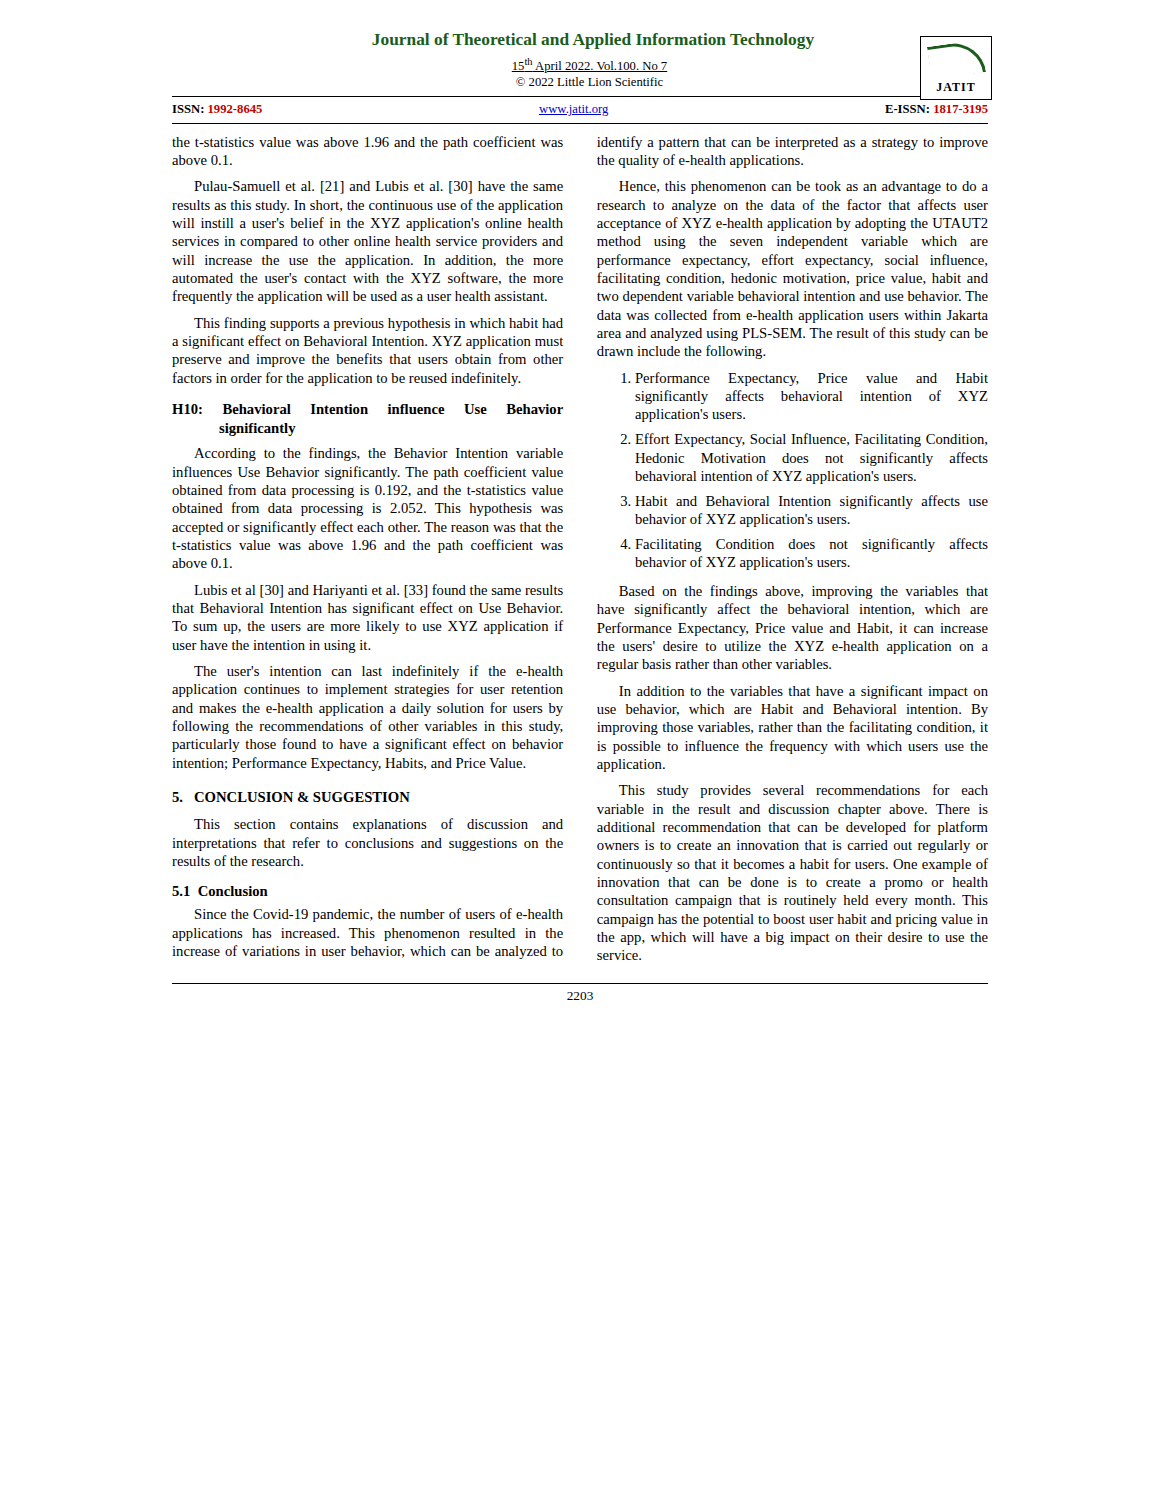Journal of Theoretical and Applied Information Technology
15th April 2022. Vol.100. No 7
© 2022 Little Lion Scientific
JATIT
ISSN: 1992-8645 www.jatit.org E-ISSN: 1817-3195
the t-statistics value was above 1.96 and the path coefficient was above 0.1.
Pulau-Samuell et al. [21] and Lubis et al. [30] have the same results as this study. In short, the continuous use of the application will instill a user's belief in the XYZ application's online health services in compared to other online health service providers and will increase the use the application. In addition, the more automated the user's contact with the XYZ software, the more frequently the application will be used as a user health assistant.
This finding supports a previous hypothesis in which habit had a significant effect on Behavioral Intention. XYZ application must preserve and improve the benefits that users obtain from other factors in order for the application to be reused indefinitely.
H10: Behavioral Intention influence Use Behavior significantly
According to the findings, the Behavior Intention variable influences Use Behavior significantly. The path coefficient value obtained from data processing is 0.192, and the t-statistics value obtained from data processing is 2.052. This hypothesis was accepted or significantly effect each other. The reason was that the t-statistics value was above 1.96 and the path coefficient was above 0.1.
Lubis et al [30] and Hariyanti et al. [33] found the same results that Behavioral Intention has significant effect on Use Behavior. To sum up, the users are more likely to use XYZ application if user have the intention in using it.
The user's intention can last indefinitely if the e-health application continues to implement strategies for user retention and makes the e-health application a daily solution for users by following the recommendations of other variables in this study, particularly those found to have a significant effect on behavior intention; Performance Expectancy, Habits, and Price Value.
5. CONCLUSION & SUGGESTION
This section contains explanations of discussion and interpretations that refer to conclusions and suggestions on the results of the research.
5.1 Conclusion
Since the Covid-19 pandemic, the number of users of e-health applications has increased. This phenomenon resulted in the increase of variations in user behavior, which can be analyzed to identify a pattern that can be interpreted as a strategy to improve the quality of e-health applications.
Hence, this phenomenon can be took as an advantage to do a research to analyze on the data of the factor that affects user acceptance of XYZ e-health application by adopting the UTAUT2 method using the seven independent variable which are performance expectancy, effort expectancy, social influence, facilitating condition, hedonic motivation, price value, habit and two dependent variable behavioral intention and use behavior. The data was collected from e-health application users within Jakarta area and analyzed using PLS-SEM. The result of this study can be drawn include the following.
Performance Expectancy, Price value and Habit significantly affects behavioral intention of XYZ application's users.
Effort Expectancy, Social Influence, Facilitating Condition, Hedonic Motivation does not significantly affects behavioral intention of XYZ application's users.
Habit and Behavioral Intention significantly affects use behavior of XYZ application's users.
Facilitating Condition does not significantly affects behavior of XYZ application's users.
Based on the findings above, improving the variables that have significantly affect the behavioral intention, which are Performance Expectancy, Price value and Habit, it can increase the users' desire to utilize the XYZ e-health application on a regular basis rather than other variables.
In addition to the variables that have a significant impact on use behavior, which are Habit and Behavioral intention. By improving those variables, rather than the facilitating condition, it is possible to influence the frequency with which users use the application.
This study provides several recommendations for each variable in the result and discussion chapter above. There is additional recommendation that can be developed for platform owners is to create an innovation that is carried out regularly or continuously so that it becomes a habit for users. One example of innovation that can be done is to create a promo or health consultation campaign that is routinely held every month. This campaign has the potential to boost user habit and pricing value in the app, which will have a big impact on their desire to use the service.
2203